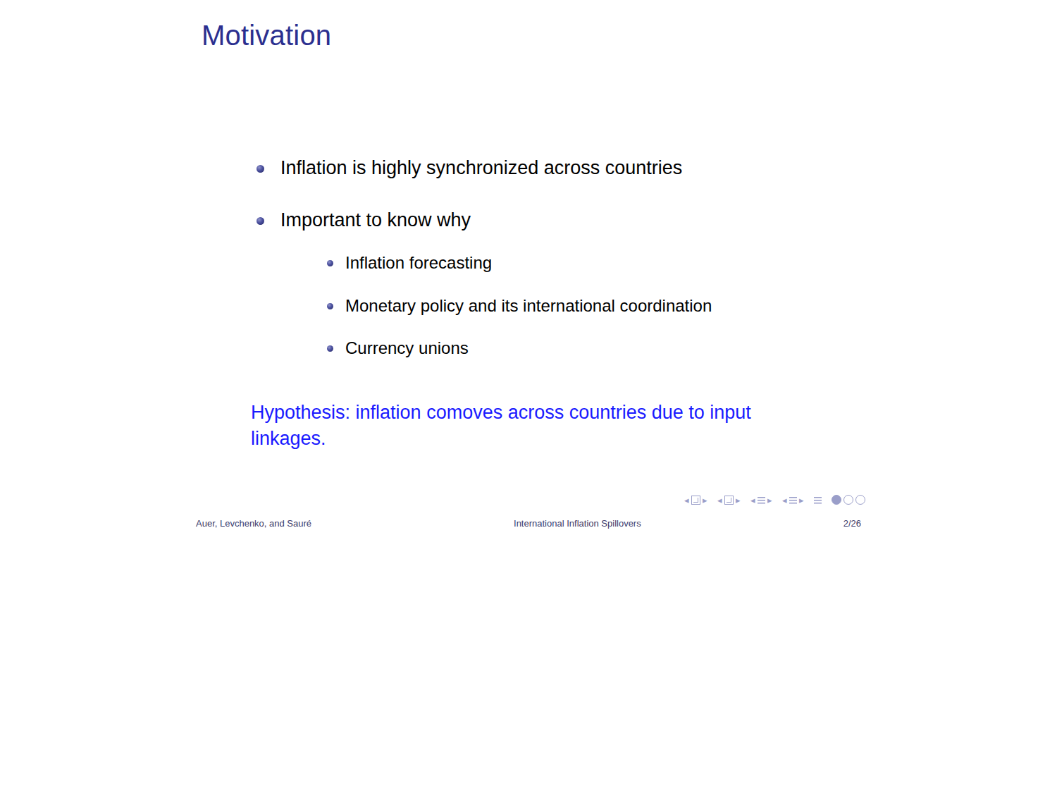Motivation
Inflation is highly synchronized across countries
Important to know why
Inflation forecasting
Monetary policy and its international coordination
Currency unions
Hypothesis: inflation comoves across countries due to input linkages.
◂ ▸ ◂ ▸ ◂ ▸ ◂ ▸
Auer, Levchenko, and Sauré
International Inflation Spillovers
2/26